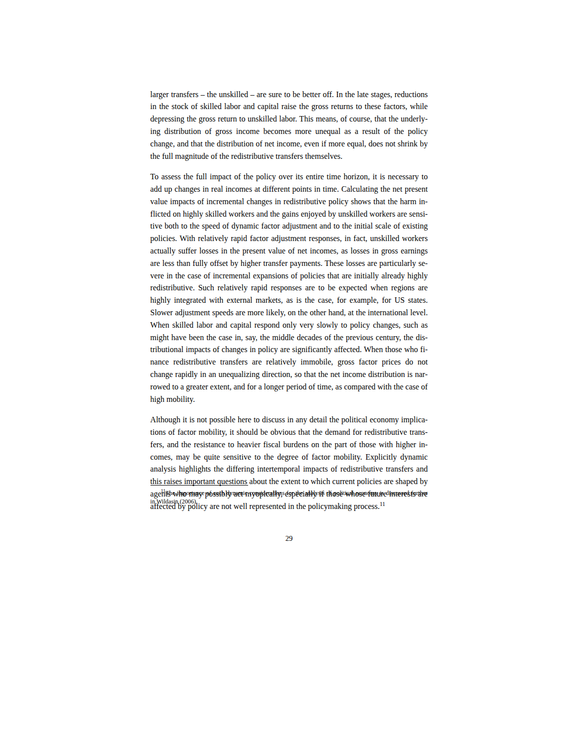larger transfers – the unskilled – are sure to be better off. In the late stages, reductions in the stock of skilled labor and capital raise the gross returns to these factors, while depressing the gross return to unskilled labor. This means, of course, that the underlying distribution of gross income becomes more unequal as a result of the policy change, and that the distribution of net income, even if more equal, does not shrink by the full magnitude of the redistributive transfers themselves.
To assess the full impact of the policy over its entire time horizon, it is necessary to add up changes in real incomes at different points in time. Calculating the net present value impacts of incremental changes in redistributive policy shows that the harm inflicted on highly skilled workers and the gains enjoyed by unskilled workers are sensitive both to the speed of dynamic factor adjustment and to the initial scale of existing policies. With relatively rapid factor adjustment responses, in fact, unskilled workers actually suffer losses in the present value of net incomes, as losses in gross earnings are less than fully offset by higher transfer payments. These losses are particularly severe in the case of incremental expansions of policies that are initially already highly redistributive. Such relatively rapid responses are to be expected when regions are highly integrated with external markets, as is the case, for example, for US states. Slower adjustment speeds are more likely, on the other hand, at the international level. When skilled labor and capital respond only very slowly to policy changes, such as might have been the case in, say, the middle decades of the previous century, the distributional impacts of changes in policy are significantly affected. When those who finance redistributive transfers are relatively immobile, gross factor prices do not change rapidly in an unequalizing direction, so that the net income distribution is narrowed to a greater extent, and for a longer period of time, as compared with the case of high mobility.
Although it is not possible here to discuss in any detail the political economy implications of factor mobility, it should be obvious that the demand for redistributive transfers, and the resistance to heavier fiscal burdens on the part of those with higher incomes, may be quite sensitive to the degree of factor mobility. Explicitly dynamic analysis highlights the differing intertemporal impacts of redistributive transfers and this raises important questions about the extent to which current policies are shaped by agents who may possibly act myopically, especially if those whose future interests are affected by policy are not well represented in the policymaking process.11
11The importance of such dynamic considerations for the analysis of political economy is discussed further in Wildasin (2006).
29